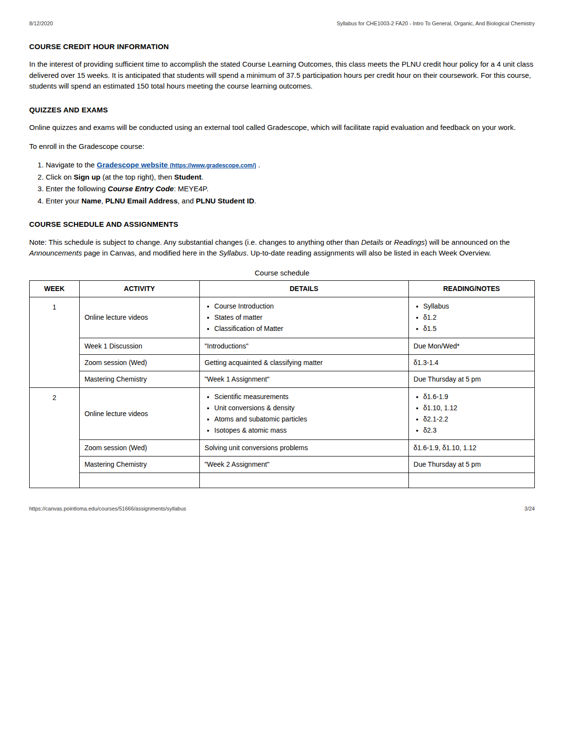8/12/2020 Syllabus for CHE1003-2 FA20 - Intro To General, Organic, And Biological Chemistry
COURSE CREDIT HOUR INFORMATION
In the interest of providing sufficient time to accomplish the stated Course Learning Outcomes, this class meets the PLNU credit hour policy for a 4 unit class delivered over 15 weeks. It is anticipated that students will spend a minimum of 37.5 participation hours per credit hour on their coursework. For this course, students will spend an estimated 150 total hours meeting the course learning outcomes.
QUIZZES AND EXAMS
Online quizzes and exams will be conducted using an external tool called Gradescope, which will facilitate rapid evaluation and feedback on your work.
To enroll in the Gradescope course:
Navigate to the Gradescope website (https://www.gradescope.com/) .
Click on Sign up (at the top right), then Student.
Enter the following Course Entry Code: MEYE4P.
Enter your Name, PLNU Email Address, and PLNU Student ID.
COURSE SCHEDULE AND ASSIGNMENTS
Note: This schedule is subject to change. Any substantial changes (i.e. changes to anything other than Details or Readings) will be announced on the Announcements page in Canvas, and modified here in the Syllabus. Up-to-date reading assignments will also be listed in each Week Overview.
Course schedule
| WEEK | ACTIVITY | DETAILS | READING/NOTES |
| --- | --- | --- | --- |
| 1 | Online lecture videos | Course Introduction States of matter Classification of Matter | Syllabus δ1.2 δ1.5 |
| Week 1 Discussion | "Introductions" | Due Mon/Wed* |
| Zoom session (Wed) | Getting acquainted & classifying matter | δ1.3-1.4 |
| Mastering Chemistry | "Week 1 Assignment" | Due Thursday at 5 pm |
| 2 | Online lecture videos | Scientific measurements Unit conversions & density Atoms and subatomic particles Isotopes & atomic mass | δ1.6-1.9 δ1.10, 1.12 δ2.1-2.2 δ2.3 |
| Zoom session (Wed) | Solving unit conversions problems | δ1.6-1.9, δ1.10, 1.12 |
| Mastering Chemistry | "Week 2 Assignment" | Due Thursday at 5 pm |
https://canvas.pointloma.edu/courses/51666/assignments/syllabus 3/24